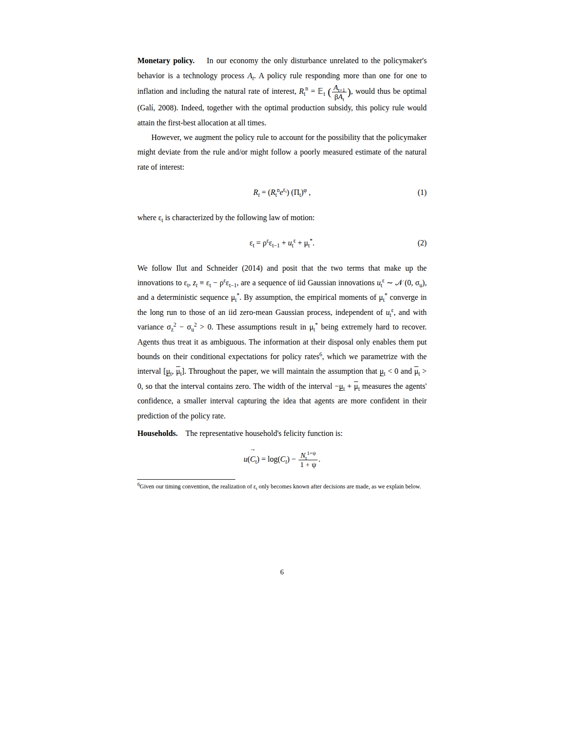Monetary policy. In our economy the only disturbance unrelated to the policymaker's behavior is a technology process At. A policy rule responding more than one for one to inflation and including the natural rate of interest, Rtn = 𝔼t (At+1 βAt), would thus be optimal (Galí, 2008). Indeed, together with the optimal production subsidy, this policy rule would attain the first-best allocation at all times.
However, we augment the policy rule to account for the possibility that the policymaker might deviate from the rule and/or might follow a poorly measured estimate of the natural rate of interest:
Rt = (Rtneεt) (Πt)φ ,
(1)
where εt is characterized by the following law of motion:
εt = ρεεt−1 + utε + μt*.
(2)
We follow Ilut and Schneider (2014) and posit that the two terms that make up the innovations to εt, zt ≡ εt − ρεεt−1, are a sequence of iid Gaussian innovations utε ∼ 𝒩 (0, σu), and a deterministic sequence μt*. By assumption, the empirical moments of μt* converge in the long run to those of an iid zero-mean Gaussian process, independent of utε, and with variance σz2 − σu2 > 0. These assumptions result in μt* being extremely hard to recover. Agents thus treat it as ambiguous. The information at their disposal only enables them put bounds on their conditional expectations for policy rates6, which we parametrize with the interval [μt, μt]. Throughout the paper, we will maintain the assumption that μt < 0 and μt > 0, so that the interval contains zero. The width of the interval −μt + μt measures the agents' confidence, a smaller interval capturing the idea that agents are more confident in their prediction of the policy rate.
Households. The representative household's felicity function is:
u(Ct) = log(Ct) − Nt1+ψ 1 + ψ.
6Given our timing convention, the realization of εt only becomes known after decisions are made, as we explain below.
6